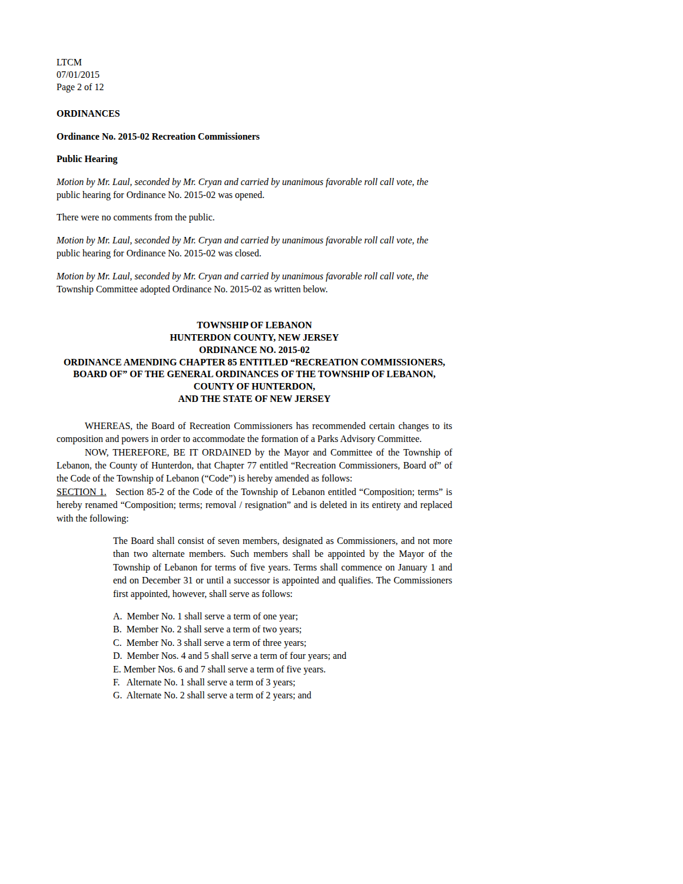LTCM
07/01/2015
Page 2 of 12
ORDINANCES
Ordinance No. 2015-02 Recreation Commissioners
Public Hearing
Motion by Mr. Laul, seconded by Mr. Cryan and carried by unanimous favorable roll call vote, the public hearing for Ordinance No. 2015-02 was opened.
There were no comments from the public.
Motion by Mr. Laul, seconded by Mr. Cryan and carried by unanimous favorable roll call vote, the public hearing for Ordinance No. 2015-02 was closed.
Motion by Mr. Laul, seconded by Mr. Cryan and carried by unanimous favorable roll call vote, the Township Committee adopted Ordinance No. 2015-02 as written below.
TOWNSHIP OF LEBANON
HUNTERDON COUNTY, NEW JERSEY
ORDINANCE NO. 2015-02
ORDINANCE AMENDING CHAPTER 85 ENTITLED “RECREATION COMMISSIONERS,
BOARD OF” OF THE GENERAL ORDINANCES OF THE TOWNSHIP OF LEBANON,
COUNTY OF HUNTERDON,
AND THE STATE OF NEW JERSEY
WHEREAS, the Board of Recreation Commissioners has recommended certain changes to its composition and powers in order to accommodate the formation of a Parks Advisory Committee.
NOW, THEREFORE, BE IT ORDAINED by the Mayor and Committee of the Township of Lebanon, the County of Hunterdon, that Chapter 77 entitled “Recreation Commissioners, Board of” of the Code of the Township of Lebanon (“Code”) is hereby amended as follows:
SECTION 1. Section 85-2 of the Code of the Township of Lebanon entitled “Composition; terms” is hereby renamed “Composition; terms; removal / resignation” and is deleted in its entirety and replaced with the following:
The Board shall consist of seven members, designated as Commissioners, and not more than two alternate members. Such members shall be appointed by the Mayor of the Township of Lebanon for terms of five years. Terms shall commence on January 1 and end on December 31 or until a successor is appointed and qualifies. The Commissioners first appointed, however, shall serve as follows:
A. Member No. 1 shall serve a term of one year;
B. Member No. 2 shall serve a term of two years;
C. Member No. 3 shall serve a term of three years;
D. Member Nos. 4 and 5 shall serve a term of four years; and
E. Member Nos. 6 and 7 shall serve a term of five years.
F. Alternate No. 1 shall serve a term of 3 years;
G. Alternate No. 2 shall serve a term of 2 years; and